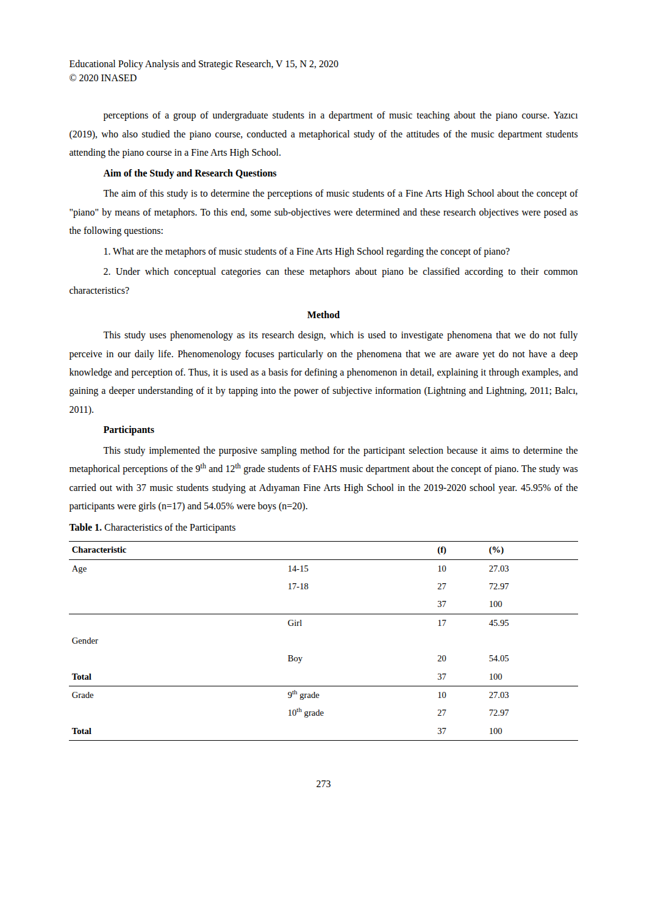Educational Policy Analysis and Strategic Research, V 15, N 2, 2020
© 2020 INASED
perceptions of a group of undergraduate students in a department of music teaching about the piano course. Yazıcı (2019), who also studied the piano course, conducted a metaphorical study of the attitudes of the music department students attending the piano course in a Fine Arts High School.
Aim of the Study and Research Questions
The aim of this study is to determine the perceptions of music students of a Fine Arts High School about the concept of "piano" by means of metaphors. To this end, some sub-objectives were determined and these research objectives were posed as the following questions:
1. What are the metaphors of music students of a Fine Arts High School regarding the concept of piano?
2. Under which conceptual categories can these metaphors about piano be classified according to their common characteristics?
Method
This study uses phenomenology as its research design, which is used to investigate phenomena that we do not fully perceive in our daily life. Phenomenology focuses particularly on the phenomena that we are aware yet do not have a deep knowledge and perception of. Thus, it is used as a basis for defining a phenomenon in detail, explaining it through examples, and gaining a deeper understanding of it by tapping into the power of subjective information (Lightning and Lightning, 2011; Balcı, 2011).
Participants
This study implemented the purposive sampling method for the participant selection because it aims to determine the metaphorical perceptions of the 9th and 12th grade students of FAHS music department about the concept of piano. The study was carried out with 37 music students studying at Adıyaman Fine Arts High School in the 2019-2020 school year. 45.95% of the participants were girls (n=17) and 54.05% were boys (n=20).
Table 1. Characteristics of the Participants
| Characteristic | | (f) | (%) |
| --- | --- | --- | --- |
| Age | 14-15 | 10 | 27.03 |
| | 17-18 | 27 | 72.97 |
| | | 37 | 100 |
| | Girl | 17 | 45.95 |
| Gender | | | |
| | Boy | 20 | 54.05 |
| Total | | 37 | 100 |
| Grade | 9 th grade | 10 | 27.03 |
| | 10 th grade | 27 | 72.97 |
| Total | | 37 | 100 |
273